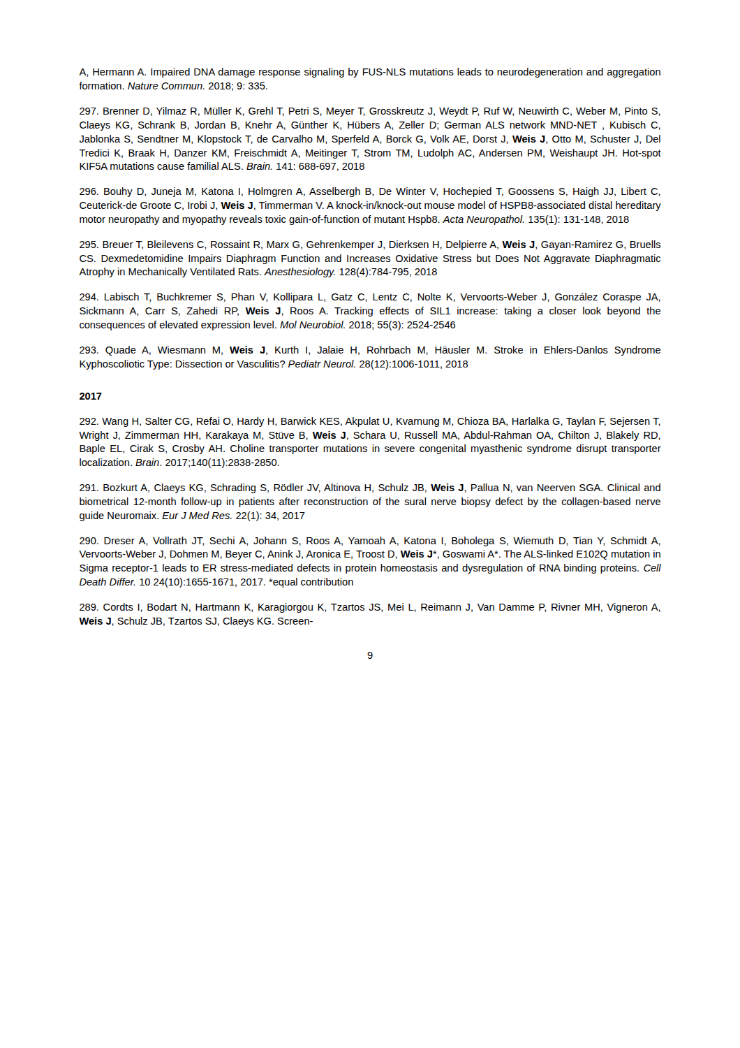A, Hermann A. Impaired DNA damage response signaling by FUS-NLS mutations leads to neurodegeneration and aggregation formation. Nature Commun. 2018; 9: 335.
297. Brenner D, Yilmaz R, Müller K, Grehl T, Petri S, Meyer T, Grosskreutz J, Weydt P, Ruf W, Neuwirth C, Weber M, Pinto S, Claeys KG, Schrank B, Jordan B, Knehr A, Günther K, Hübers A, Zeller D; German ALS network MND-NET , Kubisch C, Jablonka S, Sendtner M, Klopstock T, de Carvalho M, Sperfeld A, Borck G, Volk AE, Dorst J, Weis J, Otto M, Schuster J, Del Tredici K, Braak H, Danzer KM, Freischmidt A, Meitinger T, Strom TM, Ludolph AC, Andersen PM, Weishaupt JH. Hot-spot KIF5A mutations cause familial ALS. Brain. 141: 688-697, 2018
296. Bouhy D, Juneja M, Katona I, Holmgren A, Asselbergh B, De Winter V, Hochepied T, Goossens S, Haigh JJ, Libert C, Ceuterick-de Groote C, Irobi J, Weis J, Timmerman V. A knock-in/knock-out mouse model of HSPB8-associated distal hereditary motor neuropathy and myopathy reveals toxic gain-of-function of mutant Hspb8. Acta Neuropathol. 135(1): 131-148, 2018
295. Breuer T, Bleilevens C, Rossaint R, Marx G, Gehrenkemper J, Dierksen H, Delpierre A, Weis J, Gayan-Ramirez G, Bruells CS. Dexmedetomidine Impairs Diaphragm Function and Increases Oxidative Stress but Does Not Aggravate Diaphragmatic Atrophy in Mechanically Ventilated Rats. Anesthesiology. 128(4):784-795, 2018
294. Labisch T, Buchkremer S, Phan V, Kollipara L, Gatz C, Lentz C, Nolte K, Vervoorts-Weber J, González Coraspe JA, Sickmann A, Carr S, Zahedi RP, Weis J, Roos A. Tracking effects of SIL1 increase: taking a closer look beyond the consequences of elevated expression level. Mol Neurobiol. 2018; 55(3): 2524-2546
293. Quade A, Wiesmann M, Weis J, Kurth I, Jalaie H, Rohrbach M, Häusler M. Stroke in Ehlers-Danlos Syndrome Kyphoscoliotic Type: Dissection or Vasculitis? Pediatr Neurol. 28(12):1006-1011, 2018
2017
292. Wang H, Salter CG, Refai O, Hardy H, Barwick KES, Akpulat U, Kvarnung M, Chioza BA, Harlalka G, Taylan F, Sejersen T, Wright J, Zimmerman HH, Karakaya M, Stüve B, Weis J, Schara U, Russell MA, Abdul-Rahman OA, Chilton J, Blakely RD, Baple EL, Cirak S, Crosby AH. Choline transporter mutations in severe congenital myasthenic syndrome disrupt transporter localization. Brain. 2017;140(11):2838-2850.
291. Bozkurt A, Claeys KG, Schrading S, Rödler JV, Altinova H, Schulz JB, Weis J, Pallua N, van Neerven SGA. Clinical and biometrical 12-month follow-up in patients after reconstruction of the sural nerve biopsy defect by the collagen-based nerve guide Neuromaix. Eur J Med Res. 22(1): 34, 2017
290. Dreser A, Vollrath JT, Sechi A, Johann S, Roos A, Yamoah A, Katona I, Boholega S, Wiemuth D, Tian Y, Schmidt A, Vervoorts-Weber J, Dohmen M, Beyer C, Anink J, Aronica E, Troost D, Weis J*, Goswami A*. The ALS-linked E102Q mutation in Sigma receptor-1 leads to ER stress-mediated defects in protein homeostasis and dysregulation of RNA binding proteins. Cell Death Differ. 10 24(10):1655-1671, 2017. *equal contribution
289. Cordts I, Bodart N, Hartmann K, Karagiorgou K, Tzartos JS, Mei L, Reimann J, Van Damme P, Rivner MH, Vigneron A, Weis J, Schulz JB, Tzartos SJ, Claeys KG. Screen-
9